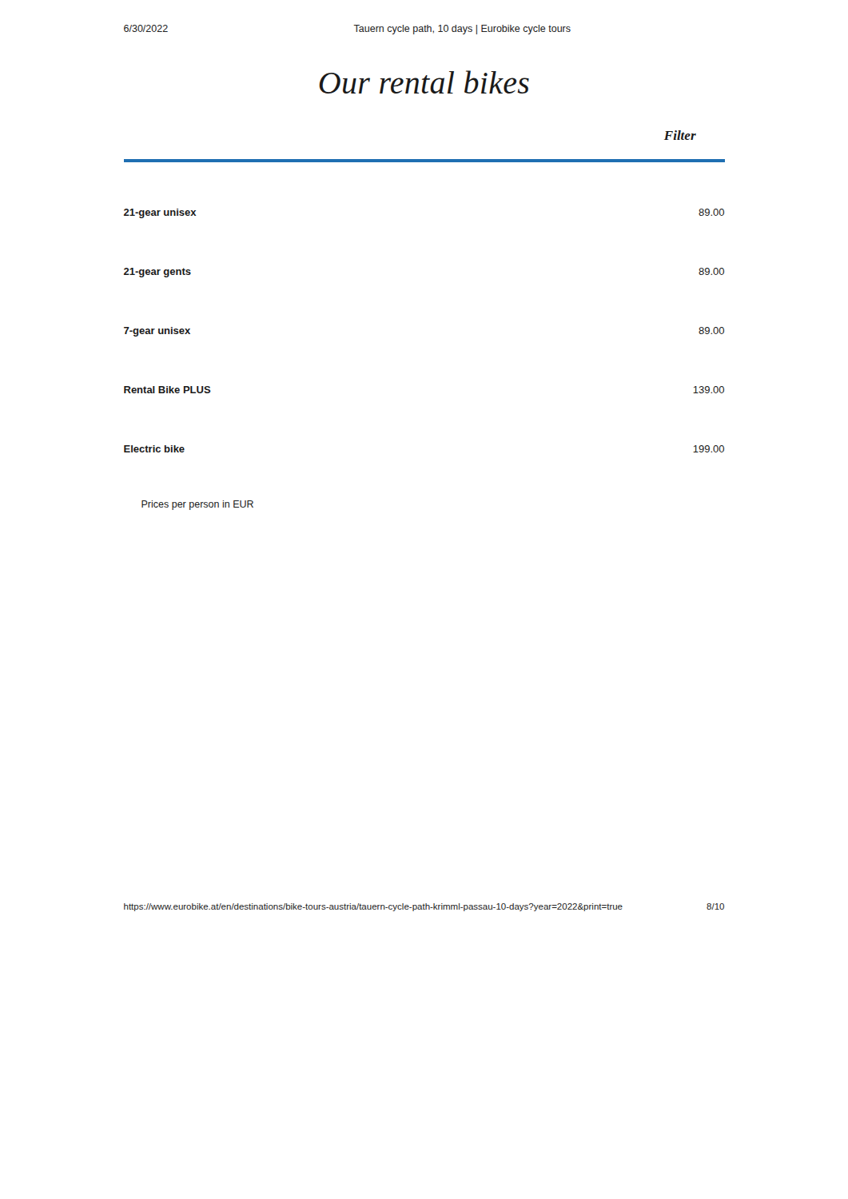6/30/2022
Tauern cycle path, 10 days | Eurobike cycle tours
Our rental bikes
Filter
| 21-gear unisex | 89.00 |
| 21-gear gents | 89.00 |
| 7-gear unisex | 89.00 |
| Rental Bike PLUS | 139.00 |
| Electric bike | 199.00 |
Prices per person in EUR
https://www.eurobike.at/en/destinations/bike-tours-austria/tauern-cycle-path-krimml-passau-10-days?year=2022&print=true
8/10